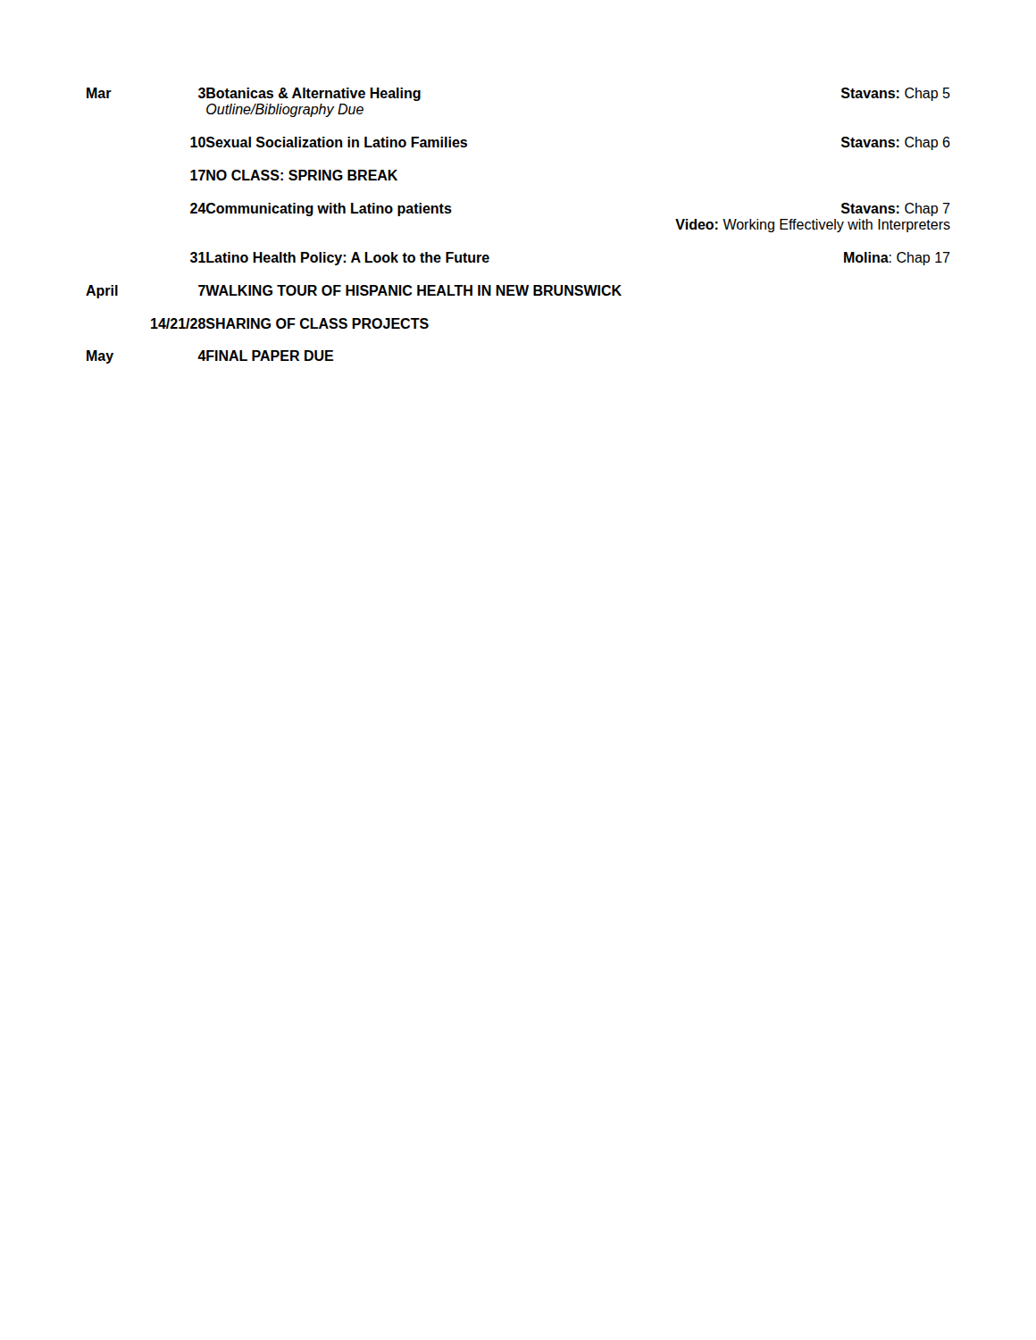| Mar | 3 | Botanicas & Alternative Healing | Stavans: Chap 5 |
| | | Outline/Bibliography Due | |
| | 10 | Sexual Socialization in Latino Families | Stavans: Chap 6 |
| | 17 | NO CLASS: SPRING BREAK |
| | 24 | Communicating with Latino patients | Stavans: Chap 7 |
| | | Video: Working Effectively with Interpreters |
| | 31 | Latino Health Policy: A Look to the Future | Molina : Chap 17 |
| April | 7 | WALKING TOUR OF HISPANIC HEALTH IN NEW BRUNSWICK |
| | 14/21/28 | SHARING OF CLASS PROJECTS |
| May | 4 | FINAL PAPER DUE |